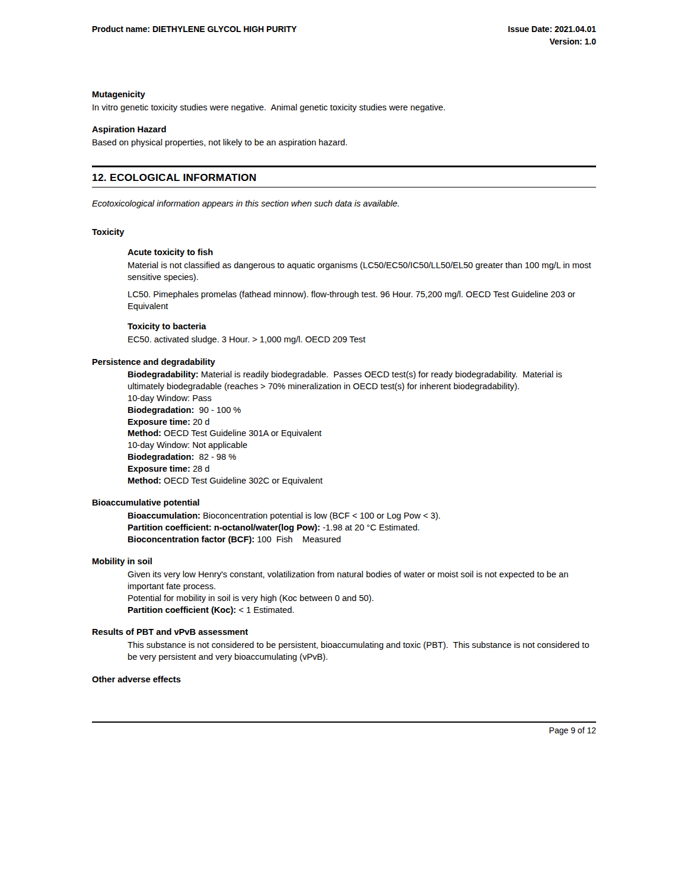Product name: DIETHYLENE GLYCOL HIGH PURITY
Issue Date: 2021.04.01
Version: 1.0
Mutagenicity
In vitro genetic toxicity studies were negative. Animal genetic toxicity studies were negative.
Aspiration Hazard
Based on physical properties, not likely to be an aspiration hazard.
12. ECOLOGICAL INFORMATION
Ecotoxicological information appears in this section when such data is available.
Toxicity
Acute toxicity to fish
Material is not classified as dangerous to aquatic organisms (LC50/EC50/IC50/LL50/EL50 greater than 100 mg/L in most sensitive species).
LC50. Pimephales promelas (fathead minnow). flow-through test. 96 Hour. 75,200 mg/l. OECD Test Guideline 203 or Equivalent
Toxicity to bacteria
EC50. activated sludge. 3 Hour. > 1,000 mg/l. OECD 209 Test
Persistence and degradability
Biodegradability: Material is readily biodegradable. Passes OECD test(s) for ready biodegradability. Material is ultimately biodegradable (reaches > 70% mineralization in OECD test(s) for inherent biodegradability).
10-day Window: Pass
Biodegradation: 90 - 100 %
Exposure time: 20 d
Method: OECD Test Guideline 301A or Equivalent
10-day Window: Not applicable
Biodegradation: 82 - 98 %
Exposure time: 28 d
Method: OECD Test Guideline 302C or Equivalent
Bioaccumulative potential
Bioaccumulation: Bioconcentration potential is low (BCF < 100 or Log Pow < 3).
Partition coefficient: n-octanol/water(log Pow): -1.98 at 20 °C Estimated.
Bioconcentration factor (BCF): 100 Fish Measured
Mobility in soil
Given its very low Henry's constant, volatilization from natural bodies of water or moist soil is not expected to be an important fate process.
Potential for mobility in soil is very high (Koc between 0 and 50).
Partition coefficient (Koc): < 1 Estimated.
Results of PBT and vPvB assessment
This substance is not considered to be persistent, bioaccumulating and toxic (PBT). This substance is not considered to be very persistent and very bioaccumulating (vPvB).
Other adverse effects
Page 9 of 12